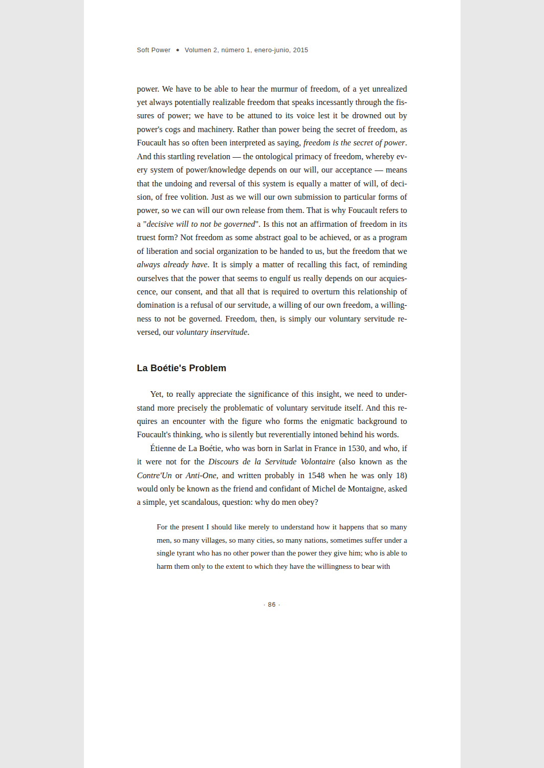Soft Power ● Volumen 2, número 1, enero-junio, 2015
power. We have to be able to hear the murmur of freedom, of a yet unrealized yet always potentially realizable freedom that speaks incessantly through the fissures of power; we have to be attuned to its voice lest it be drowned out by power's cogs and machinery. Rather than power being the secret of freedom, as Foucault has so often been interpreted as saying, freedom is the secret of power. And this startling revelation — the ontological primacy of freedom, whereby every system of power/knowledge depends on our will, our acceptance — means that the undoing and reversal of this system is equally a matter of will, of decision, of free volition. Just as we will our own submission to particular forms of power, so we can will our own release from them. That is why Foucault refers to a "decisive will to not be governed". Is this not an affirmation of freedom in its truest form? Not freedom as some abstract goal to be achieved, or as a program of liberation and social organization to be handed to us, but the freedom that we always already have. It is simply a matter of recalling this fact, of reminding ourselves that the power that seems to engulf us really depends on our acquiescence, our consent, and that all that is required to overturn this relationship of domination is a refusal of our servitude, a willing of our own freedom, a willingness to not be governed. Freedom, then, is simply our voluntary servitude reversed, our voluntary inservitude.
La Boétie's Problem
Yet, to really appreciate the significance of this insight, we need to understand more precisely the problematic of voluntary servitude itself. And this requires an encounter with the figure who forms the enigmatic background to Foucault's thinking, who is silently but reverentially intoned behind his words.
Étienne de La Boétie, who was born in Sarlat in France in 1530, and who, if it were not for the Discours de la Servitude Volontaire (also known as the Contre'Un or Anti-One, and written probably in 1548 when he was only 18) would only be known as the friend and confidant of Michel de Montaigne, asked a simple, yet scandalous, question: why do men obey?
For the present I should like merely to understand how it happens that so many men, so many villages, so many cities, so many nations, sometimes suffer under a single tyrant who has no other power than the power they give him; who is able to harm them only to the extent to which they have the willingness to bear with
· 86 ·